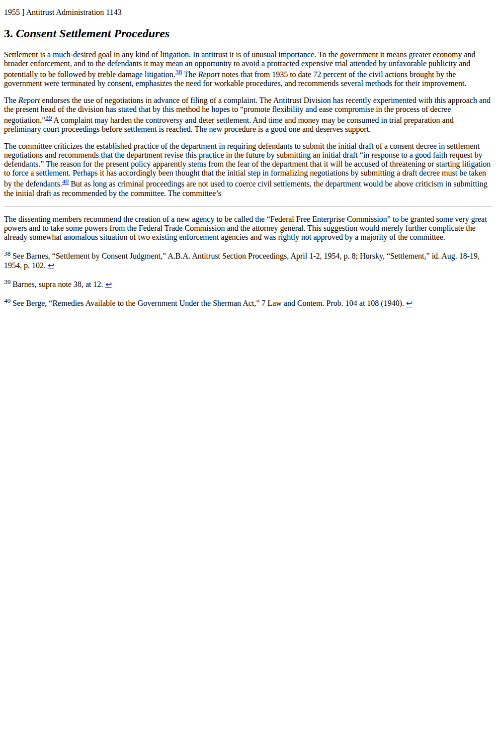1955 ] Antitrust Administration 1143
3. Consent Settlement Procedures
Settlement is a much-desired goal in any kind of litigation. In antitrust it is of unusual importance. To the government it means greater economy and broader enforcement, and to the defendants it may mean an opportunity to avoid a protracted expensive trial attended by unfavorable publicity and potentially to be followed by treble damage litigation.38 The Report notes that from 1935 to date 72 percent of the civil actions brought by the government were terminated by consent, emphasizes the need for workable procedures, and recommends several methods for their improvement.
The Report endorses the use of negotiations in advance of filing of a complaint. The Antitrust Division has recently experimented with this approach and the present head of the division has stated that by this method he hopes to “promote flexibility and ease compromise in the process of decree negotiation.”39 A complaint may harden the controversy and deter settlement. And time and money may be consumed in trial preparation and preliminary court proceedings before settlement is reached. The new procedure is a good one and deserves support.
The committee criticizes the established practice of the department in requiring defendants to submit the initial draft of a consent decree in settlement negotiations and recommends that the department revise this practice in the future by submitting an initial draft “in response to a good faith request by defendants.” The reason for the present policy apparently stems from the fear of the department that it will be accused of threatening or starting litigation to force a settlement. Perhaps it has accordingly been thought that the initial step in formalizing negotiations by submitting a draft decree must be taken by the defendants.40 But as long as criminal proceedings are not used to coerce civil settlements, the department would be above criticism in submitting the initial draft as recommended by the committee. The committee’s
The dissenting members recommend the creation of a new agency to be called the “Federal Free Enterprise Commission” to be granted some very great powers and to take some powers from the Federal Trade Commission and the attorney general. This suggestion would merely further complicate the already somewhat anomalous situation of two existing enforcement agencies and was rightly not approved by a majority of the committee.
38 See Barnes, “Settlement by Consent Judgment,” A.B.A. Antitrust Section Proceedings, April 1-2, 1954, p. 8; Horsky, “Settlement,” id. Aug. 18-19, 1954, p. 102. ↩
39 Barnes, supra note 38, at 12. ↩
40 See Berge, “Remedies Available to the Government Under the Sherman Act,” 7 Law and Contem. Prob. 104 at 108 (1940). ↩